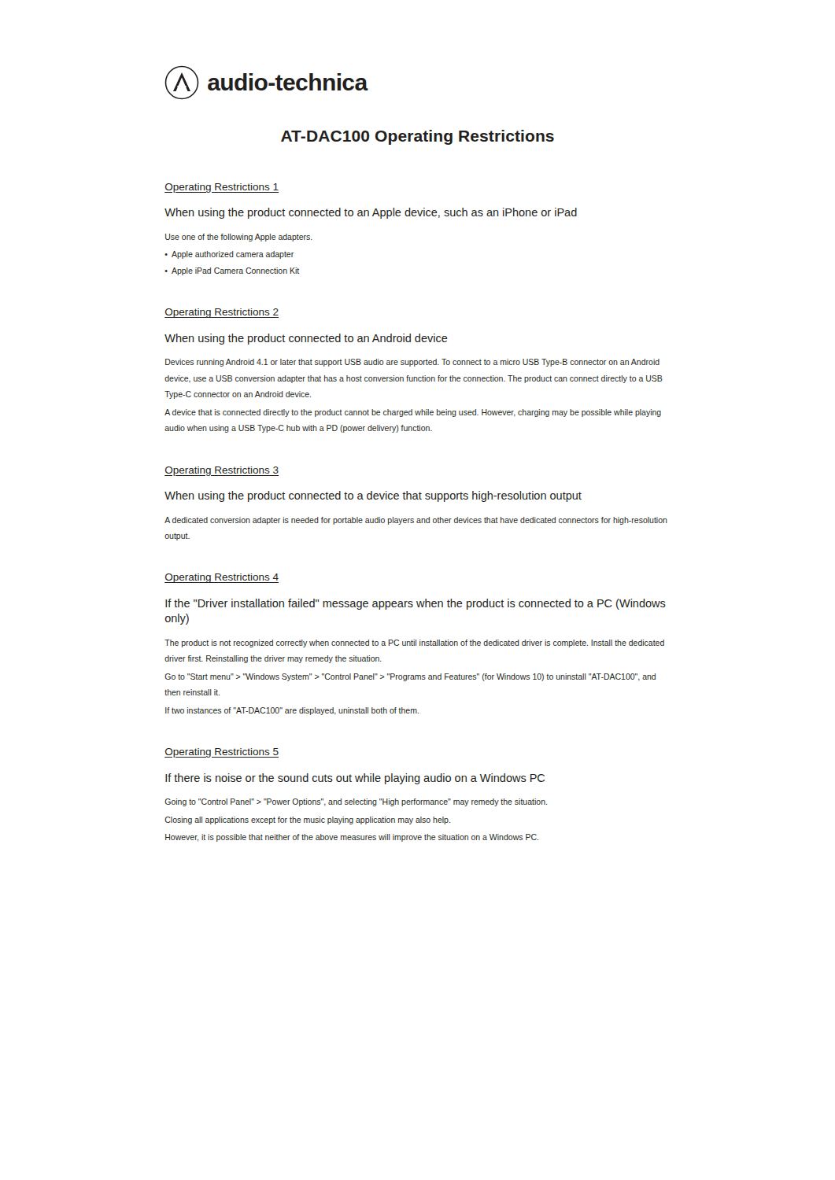audio-technica
AT-DAC100 Operating Restrictions
Operating Restrictions 1
When using the product connected to an Apple device, such as an iPhone or iPad
Use one of the following Apple adapters.
Apple authorized camera adapter
Apple iPad Camera Connection Kit
Operating Restrictions 2
When using the product connected to an Android device
Devices running Android 4.1 or later that support USB audio are supported. To connect to a micro USB Type-B connector on an Android device, use a USB conversion adapter that has a host conversion function for the connection. The product can connect directly to a USB Type-C connector on an Android device.
A device that is connected directly to the product cannot be charged while being used. However, charging may be possible while playing audio when using a USB Type-C hub with a PD (power delivery) function.
Operating Restrictions 3
When using the product connected to a device that supports high-resolution output
A dedicated conversion adapter is needed for portable audio players and other devices that have dedicated connectors for high-resolution output.
Operating Restrictions 4
If the "Driver installation failed" message appears when the product is connected to a PC (Windows only)
The product is not recognized correctly when connected to a PC until installation of the dedicated driver is complete. Install the dedicated driver first. Reinstalling the driver may remedy the situation.
Go to "Start menu" > "Windows System" > "Control Panel" > "Programs and Features" (for Windows 10) to uninstall "AT-DAC100", and then reinstall it.
If two instances of "AT-DAC100" are displayed, uninstall both of them.
Operating Restrictions 5
If there is noise or the sound cuts out while playing audio on a Windows PC
Going to "Control Panel" > "Power Options", and selecting "High performance" may remedy the situation.
Closing all applications except for the music playing application may also help.
However, it is possible that neither of the above measures will improve the situation on a Windows PC.